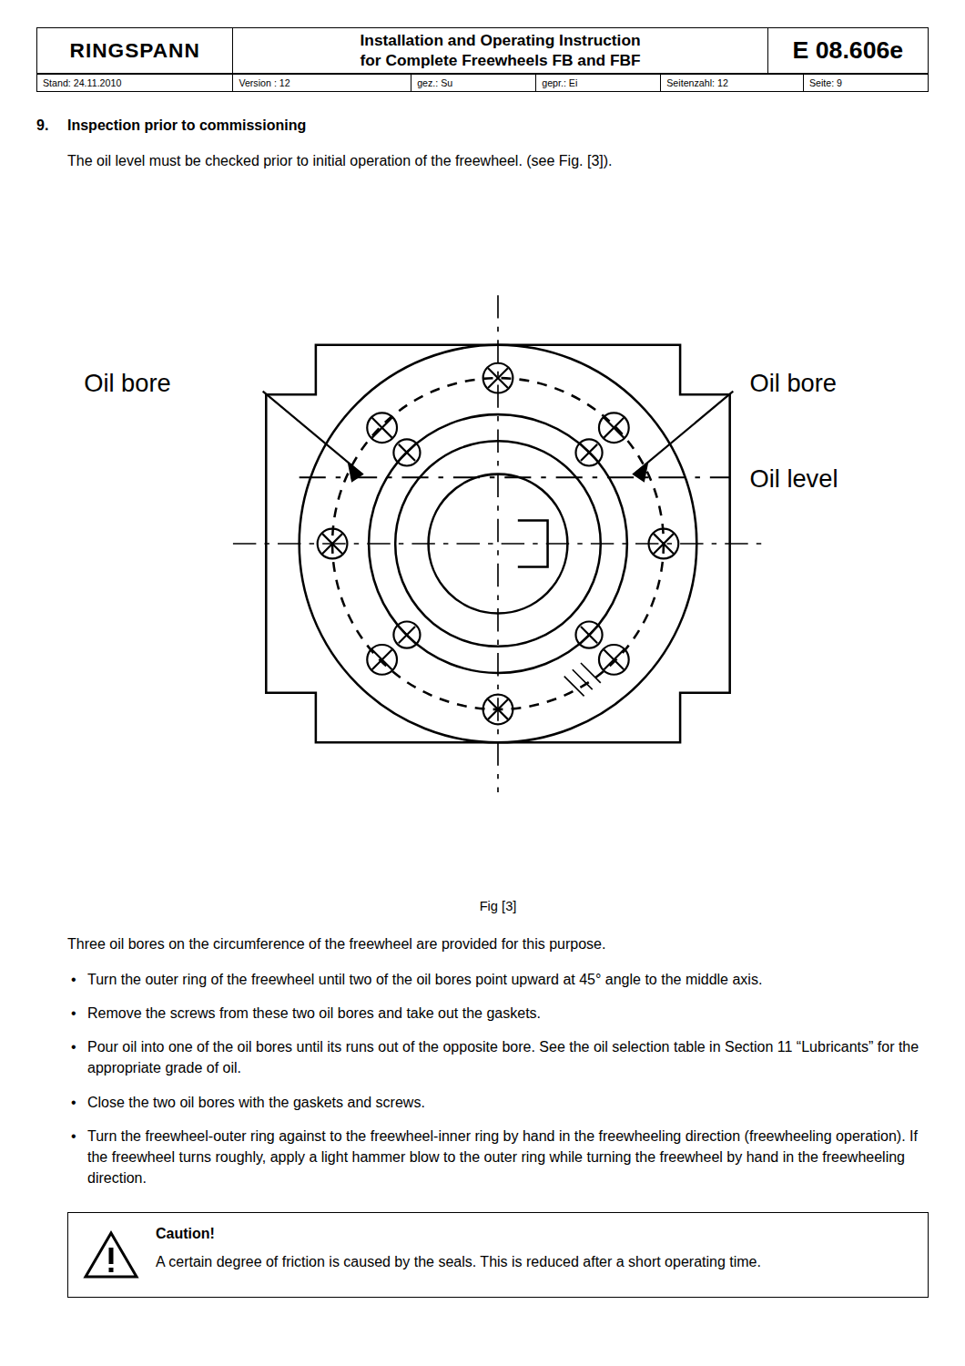| RINGSPANN | Installation and Operating Instruction for Complete Freewheels FB and FBF | E 08.606e |
| Stand: 24.11.2010 | Version : 12 | gez.: Su | gepr.: Ei | Seitenzahl: 12 | Seite: 9 |
9. Inspection prior to commissioning
The oil level must be checked prior to initial operation of the freewheel. (see Fig. [3]).
Oil bore Oil bore Oil level
Fig [3]
Three oil bores on the circumference of the freewheel are provided for this purpose.
Turn the outer ring of the freewheel until two of the oil bores point upward at 45° angle to the middle axis.
Remove the screws from these two oil bores and take out the gaskets.
Pour oil into one of the oil bores until its runs out of the opposite bore. See the oil selection table in Section 11 “Lubricants” for the appropriate grade of oil.
Close the two oil bores with the gaskets and screws.
Turn the freewheel-outer ring against to the freewheel-inner ring by hand in the freewheeling direction (freewheeling operation). If the freewheel turns roughly, apply a light hammer blow to the outer ring while turning the freewheel by hand in the freewheeling direction.
Caution!
A certain degree of friction is caused by the seals. This is reduced after a short operating time.